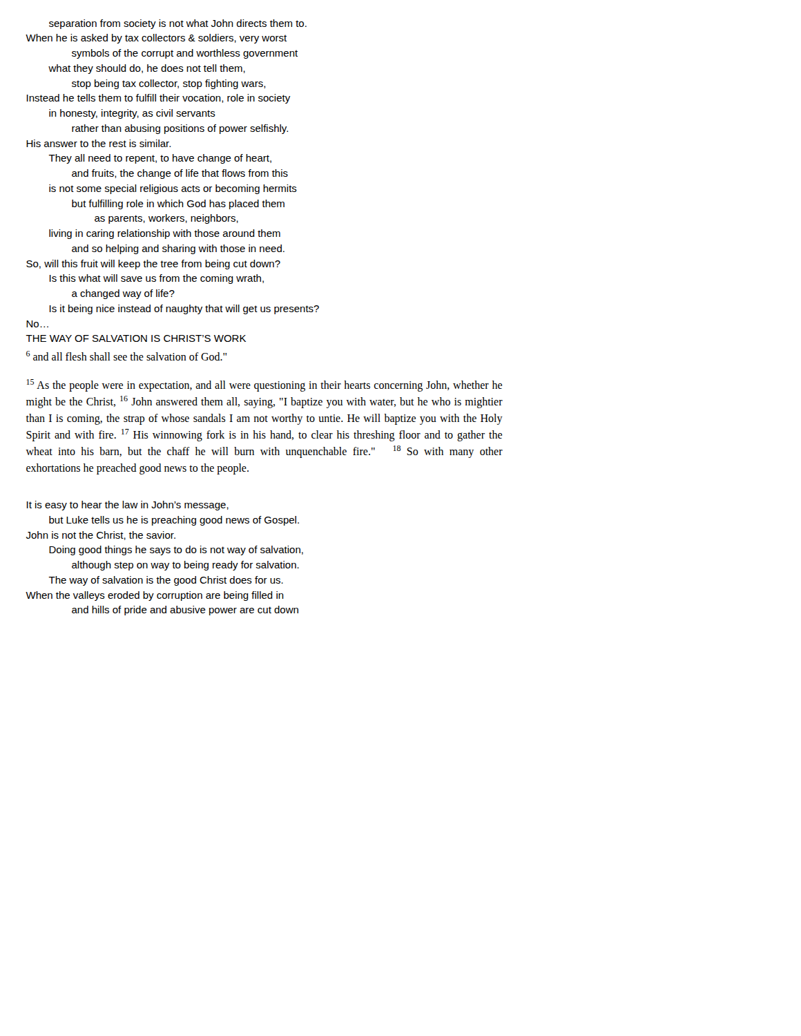separation from society is not what John directs them to.
When he is asked by tax collectors & soldiers, very worst
symbols of the corrupt and worthless government
what they should do, he does not tell them,
stop being tax collector, stop fighting wars,
Instead he tells them to fulfill their vocation, role in society
in honesty, integrity, as civil servants
rather than abusing positions of power selfishly.
His answer to the rest is similar.
They all need to repent, to have change of heart,
and fruits, the change of life that flows from this
is not some special religious acts or becoming hermits
but fulfilling role in which God has placed them
as parents, workers, neighbors,
living in caring relationship with those around them
and so helping and sharing with those in need.
So, will this fruit will keep the tree from being cut down?
Is this what will save us from the coming wrath,
a changed way of life?
Is it being nice instead of naughty that will get us presents?
No…
THE WAY OF SALVATION IS CHRIST’S WORK
6 and all flesh shall see the salvation of God."
15 As the people were in expectation, and all were questioning in their hearts concerning John, whether he might be the Christ, 16 John answered them all, saying, "I baptize you with water, but he who is mightier than I is coming, the strap of whose sandals I am not worthy to untie. He will baptize you with the Holy Spirit and with fire. 17 His winnowing fork is in his hand, to clear his threshing floor and to gather the wheat into his barn, but the chaff he will burn with unquenchable fire." 18 So with many other exhortations he preached good news to the people.
It is easy to hear the law in John’s message,
but Luke tells us he is preaching good news of Gospel.
John is not the Christ, the savior.
Doing good things he says to do is not way of salvation,
although step on way to being ready for salvation.
The way of salvation is the good Christ does for us.
When the valleys eroded by corruption are being filled in
and hills of pride and abusive power are cut down